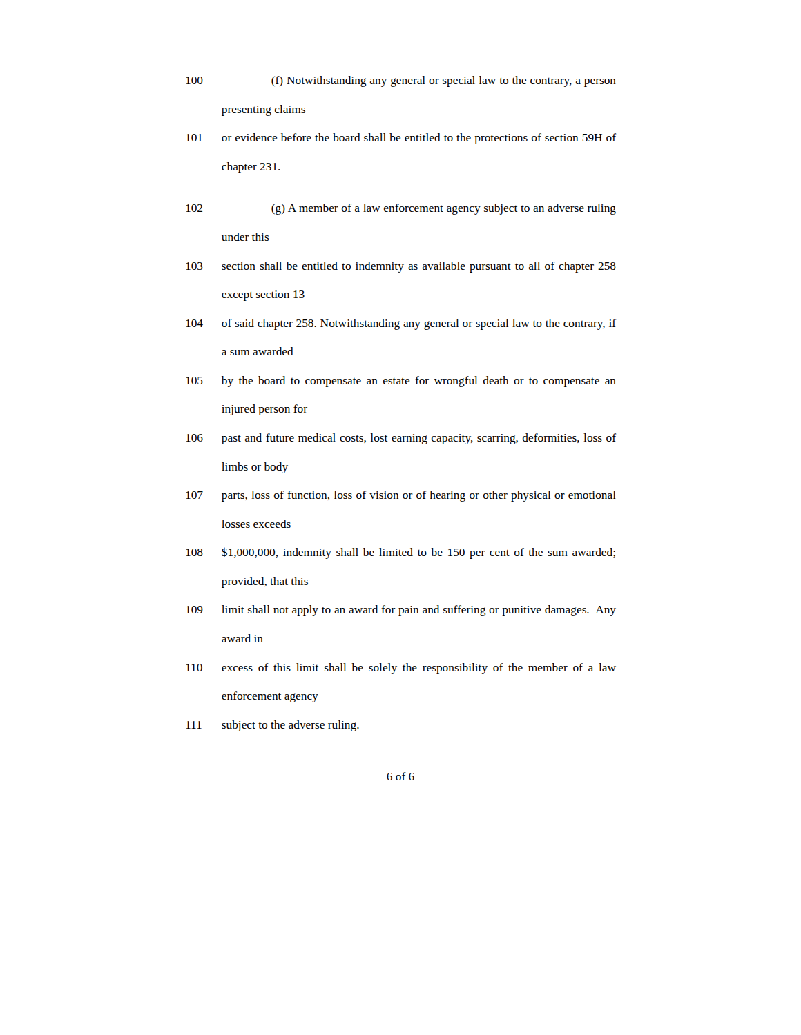100
(f) Notwithstanding any general or special law to the contrary, a person presenting claims
101
or evidence before the board shall be entitled to the protections of section 59H of chapter 231.
102
(g) A member of a law enforcement agency subject to an adverse ruling under this
103
section shall be entitled to indemnity as available pursuant to all of chapter 258 except section 13
104
of said chapter 258. Notwithstanding any general or special law to the contrary, if a sum awarded
105
by the board to compensate an estate for wrongful death or to compensate an injured person for
106
past and future medical costs, lost earning capacity, scarring, deformities, loss of limbs or body
107
parts, loss of function, loss of vision or of hearing or other physical or emotional losses exceeds
108
$1,000,000, indemnity shall be limited to be 150 per cent of the sum awarded; provided, that this
109
limit shall not apply to an award for pain and suffering or punitive damages. Any award in
110
excess of this limit shall be solely the responsibility of the member of a law enforcement agency
111
subject to the adverse ruling.
6 of 6